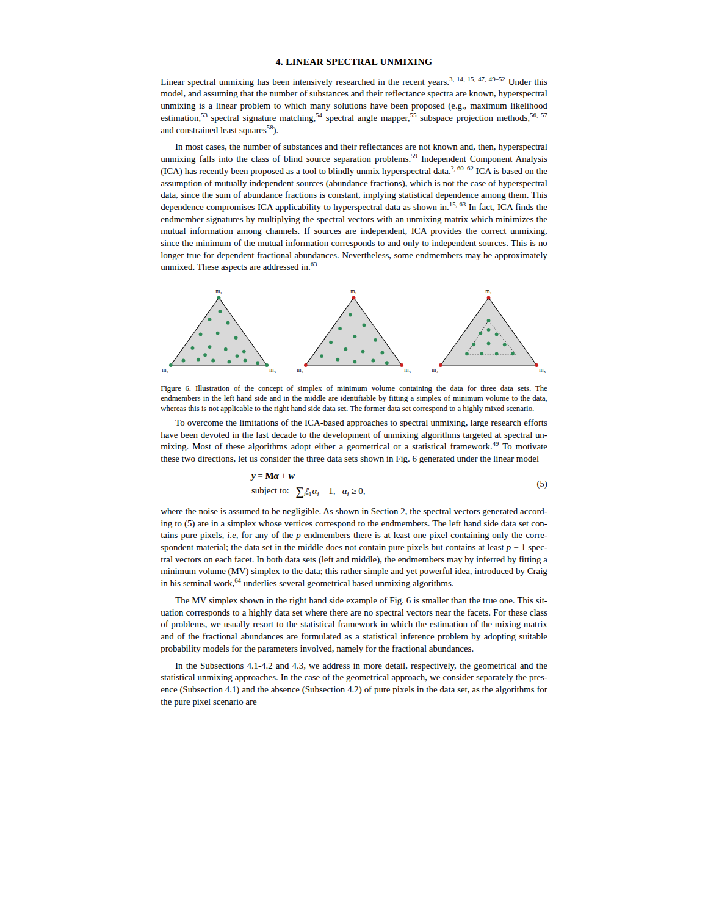4. LINEAR SPECTRAL UNMIXING
Linear spectral unmixing has been intensively researched in the recent years.3, 14, 15, 47, 49–52 Under this model, and assuming that the number of substances and their reflectance spectra are known, hyperspectral unmixing is a linear problem to which many solutions have been proposed (e.g., maximum likelihood estimation,53 spectral signature matching,54 spectral angle mapper,55 subspace projection methods,56, 57 and constrained least squares58).
In most cases, the number of substances and their reflectances are not known and, then, hyperspectral unmixing falls into the class of blind source separation problems.59 Independent Component Analysis (ICA) has recently been proposed as a tool to blindly unmix hyperspectral data.?, 60–62 ICA is based on the assumption of mutually independent sources (abundance fractions), which is not the case of hyperspectral data, since the sum of abundance fractions is constant, implying statistical dependence among them. This dependence compromises ICA applicability to hyperspectral data as shown in.15, 63 In fact, ICA finds the endmember signatures by multiplying the spectral vectors with an unmixing matrix which minimizes the mutual information among channels. If sources are independent, ICA provides the correct unmixing, since the minimum of the mutual information corresponds to and only to independent sources. This is no longer true for dependent fractional abundances. Nevertheless, some endmembers may be approximately unmixed. These aspects are addressed in.63
m1 m2 m3
m1 m2 m3
m1 m2 m3
Figure 6. Illustration of the concept of simplex of minimum volume containing the data for three data sets. The endmembers in the left hand side and in the middle are identifiable by fitting a simplex of minimum volume to the data, whereas this is not applicable to the right hand side data set. The former data set correspond to a highly mixed scenario.
To overcome the limitations of the ICA-based approaches to spectral unmixing, large research efforts have been devoted in the last decade to the development of unmixing algorithms targeted at spectral unmixing. Most of these algorithms adopt either a geometrical or a statistical framework.49 To motivate these two directions, let us consider the three data sets shown in Fig. 6 generated under the linear model
y = Mα + w
subject to: ∑pi=1 αi = 1, αi ≥ 0,
(5)
where the noise is assumed to be negligible. As shown in Section 2, the spectral vectors generated according to (5) are in a simplex whose vertices correspond to the endmembers. The left hand side data set contains pure pixels, i.e, for any of the p endmembers there is at least one pixel containing only the correspondent material; the data set in the middle does not contain pure pixels but contains at least p − 1 spectral vectors on each facet. In both data sets (left and middle), the endmembers may by inferred by fitting a minimum volume (MV) simplex to the data; this rather simple and yet powerful idea, introduced by Craig in his seminal work,64 underlies several geometrical based unmixing algorithms.
The MV simplex shown in the right hand side example of Fig. 6 is smaller than the true one. This situation corresponds to a highly data set where there are no spectral vectors near the facets. For these class of problems, we usually resort to the statistical framework in which the estimation of the mixing matrix and of the fractional abundances are formulated as a statistical inference problem by adopting suitable probability models for the parameters involved, namely for the fractional abundances.
In the Subsections 4.1-4.2 and 4.3, we address in more detail, respectively, the geometrical and the statistical unmixing approaches. In the case of the geometrical approach, we consider separately the presence (Subsection 4.1) and the absence (Subsection 4.2) of pure pixels in the data set, as the algorithms for the pure pixel scenario are